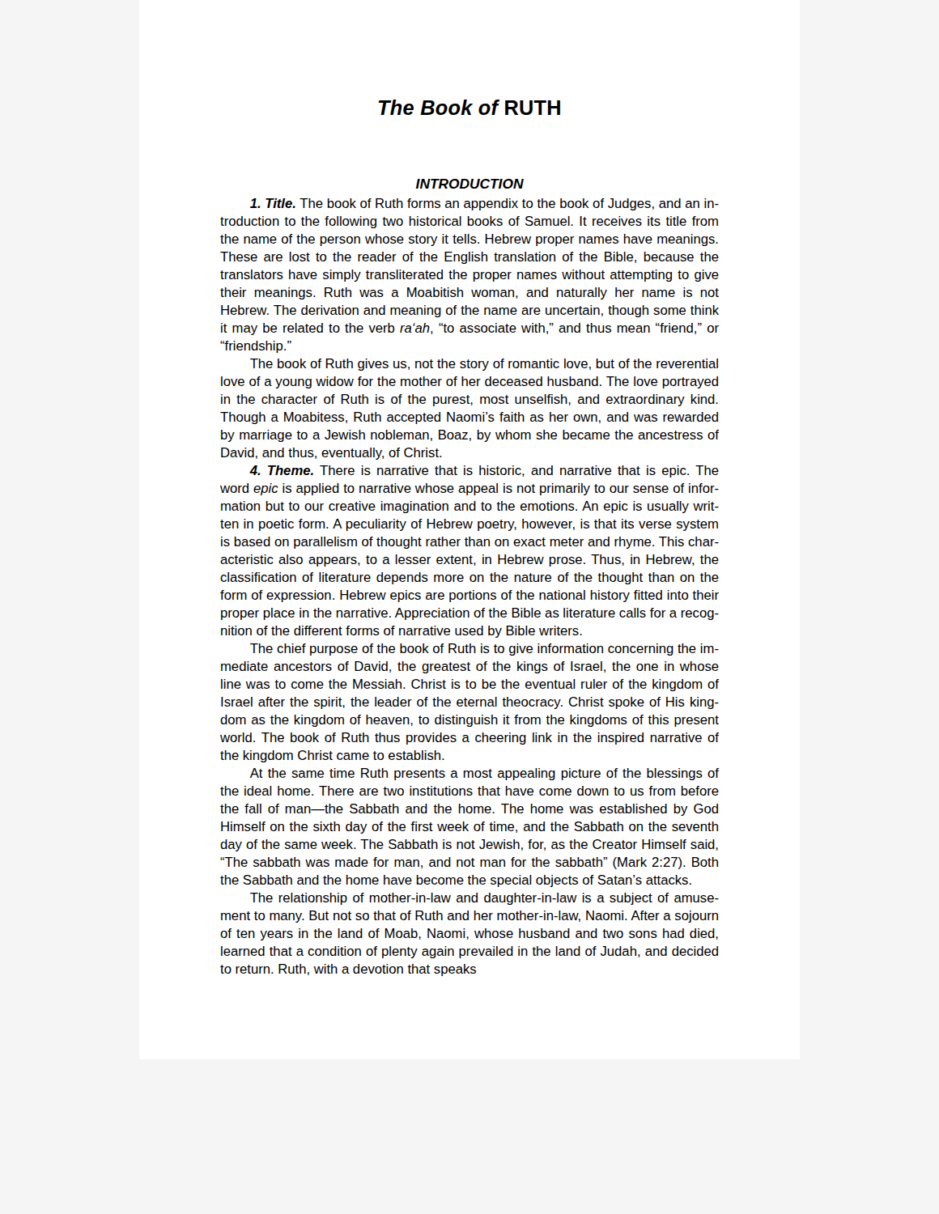The Book of RUTH
INTRODUCTION
1. Title. The book of Ruth forms an appendix to the book of Judges, and an introduction to the following two historical books of Samuel. It receives its title from the name of the person whose story it tells. Hebrew proper names have meanings. These are lost to the reader of the English translation of the Bible, because the translators have simply transliterated the proper names without attempting to give their meanings. Ruth was a Moabitish woman, and naturally her name is not Hebrew. The derivation and meaning of the name are uncertain, though some think it may be related to the verb ra‘ah, “to associate with,” and thus mean “friend,” or “friendship.”
The book of Ruth gives us, not the story of romantic love, but of the reverential love of a young widow for the mother of her deceased husband. The love portrayed in the character of Ruth is of the purest, most unselfish, and extraordinary kind. Though a Moabitess, Ruth accepted Naomi’s faith as her own, and was rewarded by marriage to a Jewish nobleman, Boaz, by whom she became the ancestress of David, and thus, eventually, of Christ.
4. Theme. There is narrative that is historic, and narrative that is epic. The word epic is applied to narrative whose appeal is not primarily to our sense of information but to our creative imagination and to the emotions. An epic is usually written in poetic form. A peculiarity of Hebrew poetry, however, is that its verse system is based on parallelism of thought rather than on exact meter and rhyme. This characteristic also appears, to a lesser extent, in Hebrew prose. Thus, in Hebrew, the classification of literature depends more on the nature of the thought than on the form of expression. Hebrew epics are portions of the national history fitted into their proper place in the narrative. Appreciation of the Bible as literature calls for a recognition of the different forms of narrative used by Bible writers.
The chief purpose of the book of Ruth is to give information concerning the immediate ancestors of David, the greatest of the kings of Israel, the one in whose line was to come the Messiah. Christ is to be the eventual ruler of the kingdom of Israel after the spirit, the leader of the eternal theocracy. Christ spoke of His kingdom as the kingdom of heaven, to distinguish it from the kingdoms of this present world. The book of Ruth thus provides a cheering link in the inspired narrative of the kingdom Christ came to establish.
At the same time Ruth presents a most appealing picture of the blessings of the ideal home. There are two institutions that have come down to us from before the fall of man—the Sabbath and the home. The home was established by God Himself on the sixth day of the first week of time, and the Sabbath on the seventh day of the same week. The Sabbath is not Jewish, for, as the Creator Himself said, “The sabbath was made for man, and not man for the sabbath” (Mark 2:27). Both the Sabbath and the home have become the special objects of Satan’s attacks.
The relationship of mother-in-law and daughter-in-law is a subject of amusement to many. But not so that of Ruth and her mother-in-law, Naomi. After a sojourn of ten years in the land of Moab, Naomi, whose husband and two sons had died, learned that a condition of plenty again prevailed in the land of Judah, and decided to return. Ruth, with a devotion that speaks